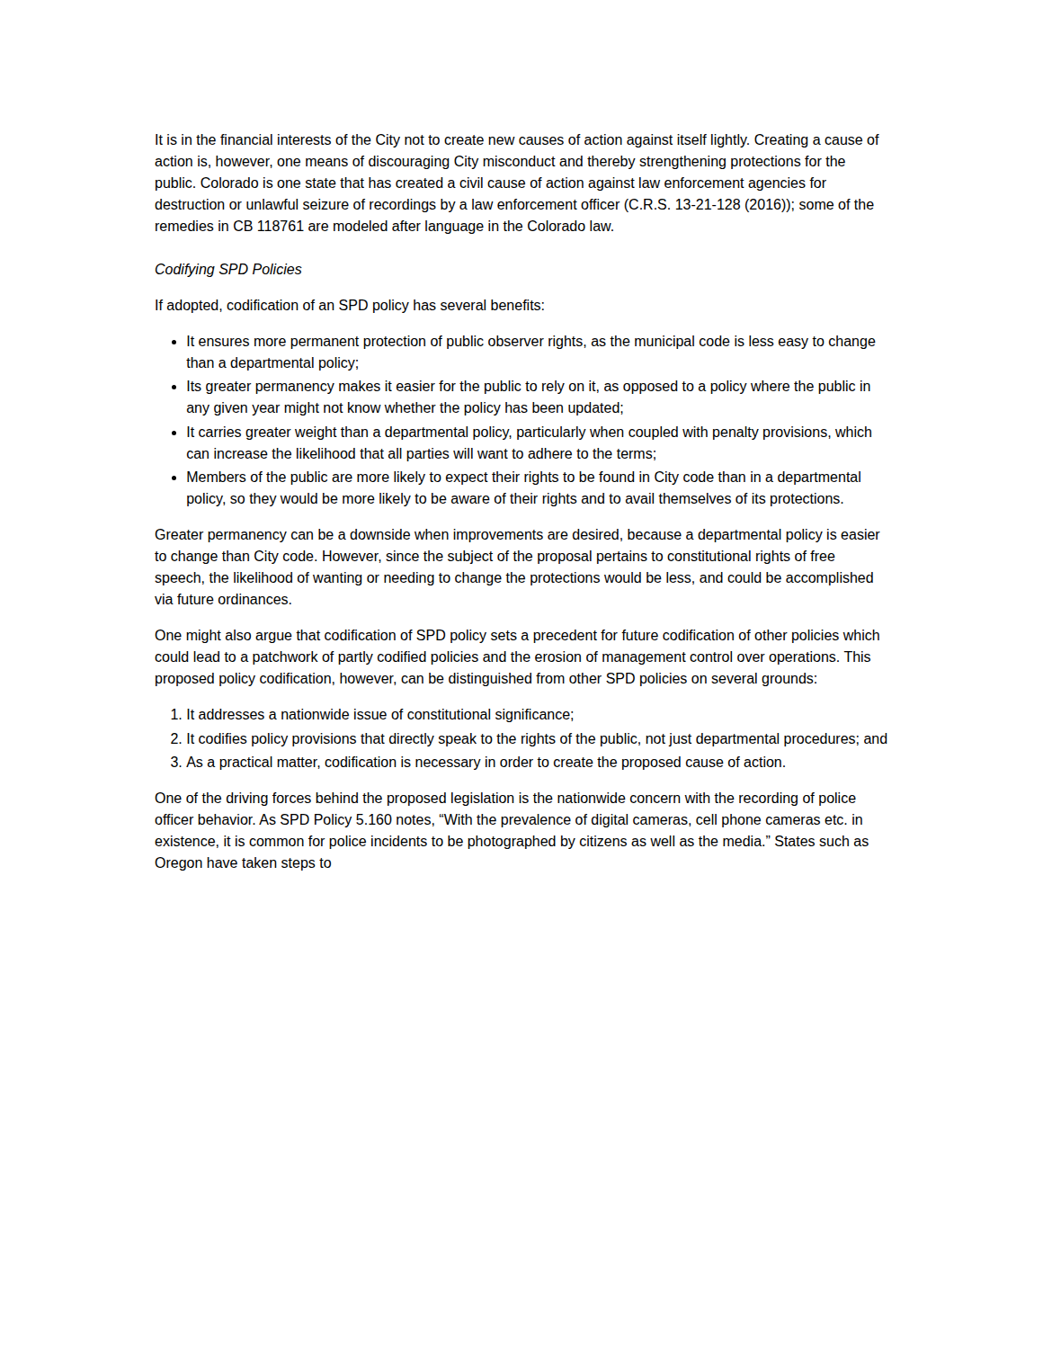It is in the financial interests of the City not to create new causes of action against itself lightly. Creating a cause of action is, however, one means of discouraging City misconduct and thereby strengthening protections for the public. Colorado is one state that has created a civil cause of action against law enforcement agencies for destruction or unlawful seizure of recordings by a law enforcement officer (C.R.S. 13-21-128 (2016)); some of the remedies in CB 118761 are modeled after language in the Colorado law.
Codifying SPD Policies
If adopted, codification of an SPD policy has several benefits:
It ensures more permanent protection of public observer rights, as the municipal code is less easy to change than a departmental policy;
Its greater permanency makes it easier for the public to rely on it, as opposed to a policy where the public in any given year might not know whether the policy has been updated;
It carries greater weight than a departmental policy, particularly when coupled with penalty provisions, which can increase the likelihood that all parties will want to adhere to the terms;
Members of the public are more likely to expect their rights to be found in City code than in a departmental policy, so they would be more likely to be aware of their rights and to avail themselves of its protections.
Greater permanency can be a downside when improvements are desired, because a departmental policy is easier to change than City code. However, since the subject of the proposal pertains to constitutional rights of free speech, the likelihood of wanting or needing to change the protections would be less, and could be accomplished via future ordinances.
One might also argue that codification of SPD policy sets a precedent for future codification of other policies which could lead to a patchwork of partly codified policies and the erosion of management control over operations. This proposed policy codification, however, can be distinguished from other SPD policies on several grounds:
It addresses a nationwide issue of constitutional significance;
It codifies policy provisions that directly speak to the rights of the public, not just departmental procedures; and
As a practical matter, codification is necessary in order to create the proposed cause of action.
One of the driving forces behind the proposed legislation is the nationwide concern with the recording of police officer behavior. As SPD Policy 5.160 notes, “With the prevalence of digital cameras, cell phone cameras etc. in existence, it is common for police incidents to be photographed by citizens as well as the media.” States such as Oregon have taken steps to